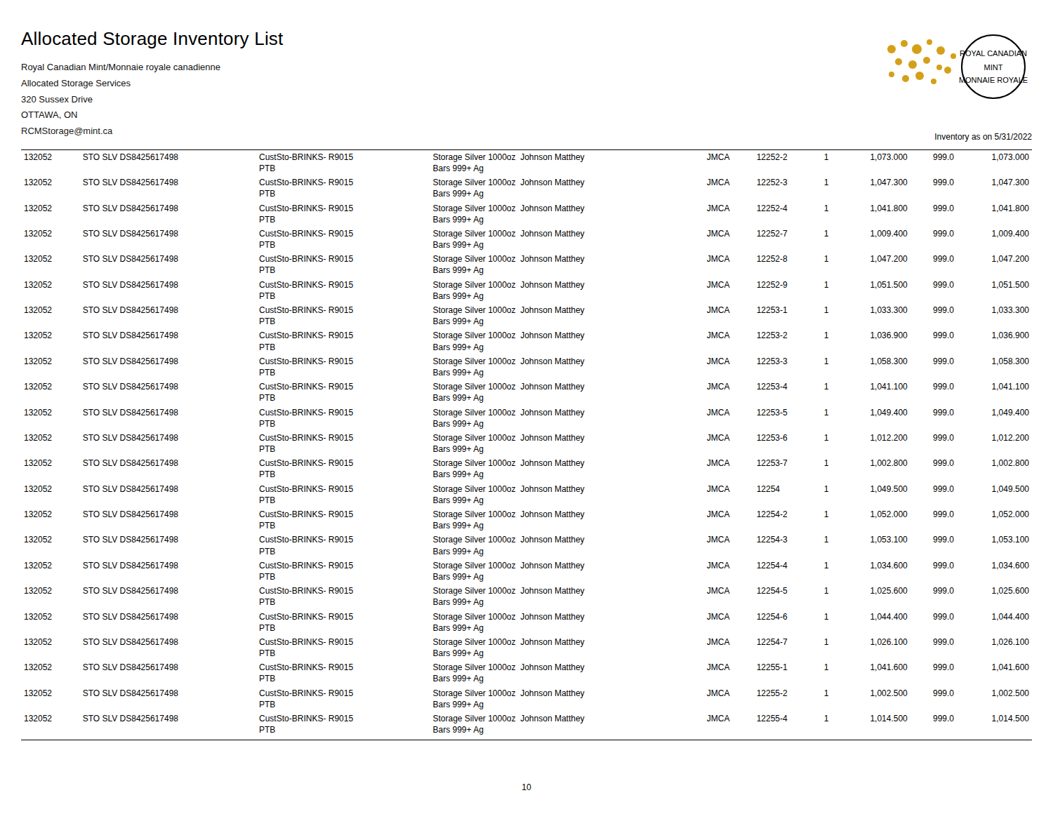Allocated Storage Inventory List
Royal Canadian Mint/Monnaie royale canadienne
Allocated Storage Services
320 Sussex Drive
OTTAWA, ON
RCMStorage@mint.ca
Inventory as on 5/31/2022
| 132052 | STO SLV DS8425617498 | CustSto-BRINKS- R9015 PTB | Storage Silver 1000oz Johnson Matthey Bars 999+ Ag | JMCA | 12252-2 | 1 | 1,073.000 | 999.0 | 1,073.000 |
| 132052 | STO SLV DS8425617498 | CustSto-BRINKS- R9015 PTB | Storage Silver 1000oz Johnson Matthey Bars 999+ Ag | JMCA | 12252-3 | 1 | 1,047.300 | 999.0 | 1,047.300 |
| 132052 | STO SLV DS8425617498 | CustSto-BRINKS- R9015 PTB | Storage Silver 1000oz Johnson Matthey Bars 999+ Ag | JMCA | 12252-4 | 1 | 1,041.800 | 999.0 | 1,041.800 |
| 132052 | STO SLV DS8425617498 | CustSto-BRINKS- R9015 PTB | Storage Silver 1000oz Johnson Matthey Bars 999+ Ag | JMCA | 12252-7 | 1 | 1,009.400 | 999.0 | 1,009.400 |
| 132052 | STO SLV DS8425617498 | CustSto-BRINKS- R9015 PTB | Storage Silver 1000oz Johnson Matthey Bars 999+ Ag | JMCA | 12252-8 | 1 | 1,047.200 | 999.0 | 1,047.200 |
| 132052 | STO SLV DS8425617498 | CustSto-BRINKS- R9015 PTB | Storage Silver 1000oz Johnson Matthey Bars 999+ Ag | JMCA | 12252-9 | 1 | 1,051.500 | 999.0 | 1,051.500 |
| 132052 | STO SLV DS8425617498 | CustSto-BRINKS- R9015 PTB | Storage Silver 1000oz Johnson Matthey Bars 999+ Ag | JMCA | 12253-1 | 1 | 1,033.300 | 999.0 | 1,033.300 |
| 132052 | STO SLV DS8425617498 | CustSto-BRINKS- R9015 PTB | Storage Silver 1000oz Johnson Matthey Bars 999+ Ag | JMCA | 12253-2 | 1 | 1,036.900 | 999.0 | 1,036.900 |
| 132052 | STO SLV DS8425617498 | CustSto-BRINKS- R9015 PTB | Storage Silver 1000oz Johnson Matthey Bars 999+ Ag | JMCA | 12253-3 | 1 | 1,058.300 | 999.0 | 1,058.300 |
| 132052 | STO SLV DS8425617498 | CustSto-BRINKS- R9015 PTB | Storage Silver 1000oz Johnson Matthey Bars 999+ Ag | JMCA | 12253-4 | 1 | 1,041.100 | 999.0 | 1,041.100 |
| 132052 | STO SLV DS8425617498 | CustSto-BRINKS- R9015 PTB | Storage Silver 1000oz Johnson Matthey Bars 999+ Ag | JMCA | 12253-5 | 1 | 1,049.400 | 999.0 | 1,049.400 |
| 132052 | STO SLV DS8425617498 | CustSto-BRINKS- R9015 PTB | Storage Silver 1000oz Johnson Matthey Bars 999+ Ag | JMCA | 12253-6 | 1 | 1,012.200 | 999.0 | 1,012.200 |
| 132052 | STO SLV DS8425617498 | CustSto-BRINKS- R9015 PTB | Storage Silver 1000oz Johnson Matthey Bars 999+ Ag | JMCA | 12253-7 | 1 | 1,002.800 | 999.0 | 1,002.800 |
| 132052 | STO SLV DS8425617498 | CustSto-BRINKS- R9015 PTB | Storage Silver 1000oz Johnson Matthey Bars 999+ Ag | JMCA | 12254 | 1 | 1,049.500 | 999.0 | 1,049.500 |
| 132052 | STO SLV DS8425617498 | CustSto-BRINKS- R9015 PTB | Storage Silver 1000oz Johnson Matthey Bars 999+ Ag | JMCA | 12254-2 | 1 | 1,052.000 | 999.0 | 1,052.000 |
| 132052 | STO SLV DS8425617498 | CustSto-BRINKS- R9015 PTB | Storage Silver 1000oz Johnson Matthey Bars 999+ Ag | JMCA | 12254-3 | 1 | 1,053.100 | 999.0 | 1,053.100 |
| 132052 | STO SLV DS8425617498 | CustSto-BRINKS- R9015 PTB | Storage Silver 1000oz Johnson Matthey Bars 999+ Ag | JMCA | 12254-4 | 1 | 1,034.600 | 999.0 | 1,034.600 |
| 132052 | STO SLV DS8425617498 | CustSto-BRINKS- R9015 PTB | Storage Silver 1000oz Johnson Matthey Bars 999+ Ag | JMCA | 12254-5 | 1 | 1,025.600 | 999.0 | 1,025.600 |
| 132052 | STO SLV DS8425617498 | CustSto-BRINKS- R9015 PTB | Storage Silver 1000oz Johnson Matthey Bars 999+ Ag | JMCA | 12254-6 | 1 | 1,044.400 | 999.0 | 1,044.400 |
| 132052 | STO SLV DS8425617498 | CustSto-BRINKS- R9015 PTB | Storage Silver 1000oz Johnson Matthey Bars 999+ Ag | JMCA | 12254-7 | 1 | 1,026.100 | 999.0 | 1,026.100 |
| 132052 | STO SLV DS8425617498 | CustSto-BRINKS- R9015 PTB | Storage Silver 1000oz Johnson Matthey Bars 999+ Ag | JMCA | 12255-1 | 1 | 1,041.600 | 999.0 | 1,041.600 |
| 132052 | STO SLV DS8425617498 | CustSto-BRINKS- R9015 PTB | Storage Silver 1000oz Johnson Matthey Bars 999+ Ag | JMCA | 12255-2 | 1 | 1,002.500 | 999.0 | 1,002.500 |
| 132052 | STO SLV DS8425617498 | CustSto-BRINKS- R9015 PTB | Storage Silver 1000oz Johnson Matthey Bars 999+ Ag | JMCA | 12255-4 | 1 | 1,014.500 | 999.0 | 1,014.500 |
10